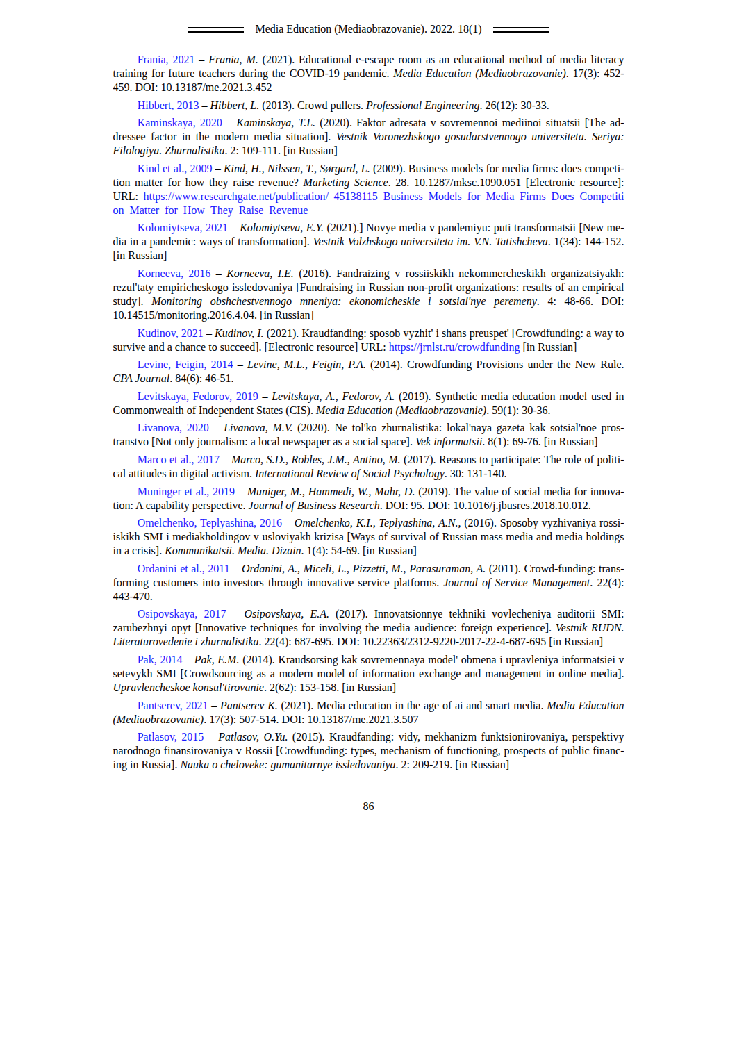Media Education (Mediaobrazovanie). 2022. 18(1)
Frania, 2021 – Frania, M. (2021). Educational e-escape room as an educational method of media literacy training for future teachers during the COVID-19 pandemic. Media Education (Mediaobrazovanie). 17(3): 452-459. DOI: 10.13187/me.2021.3.452
Hibbert, 2013 – Hibbert, L. (2013). Crowd pullers. Professional Engineering. 26(12): 30-33.
Kaminskaya, 2020 – Kaminskaya, T.L. (2020). Faktor adresata v sovremennoi mediinoi situatsii [The addressee factor in the modern media situation]. Vestnik Voronezhskogo gosudarstvennogo universiteta. Seriya: Filologiya. Zhurnalistika. 2: 109-111. [in Russian]
Kind et al., 2009 – Kind, H., Nilssen, T., Sørgard, L. (2009). Business models for media firms: does competition matter for how they raise revenue? Marketing Science. 28. 10.1287/mksc.1090.051 [Electronic resource]: URL: https://www.researchgate.net/publication/ 45138115_Business_Models_for_Media_Firms_Does_Competition_Matter_for_How_They_Raise_Revenue
Kolomiytseva, 2021 – Kolomiytseva, E.Y. (2021).] Novye media v pandemiyu: puti transformatsii [New media in a pandemic: ways of transformation]. Vestnik Volzhskogo universiteta im. V.N. Tatishcheva. 1(34): 144-152. [in Russian]
Korneeva, 2016 – Korneeva, I.E. (2016). Fandraizing v rossiiskikh nekommercheskikh organizatsiyakh: rezul'taty empiricheskogo issledovaniya [Fundraising in Russian non-profit organizations: results of an empirical study]. Monitoring obshchestvennogo mneniya: ekonomicheskie i sotsial'nye peremeny. 4: 48-66. DOI: 10.14515/monitoring.2016.4.04. [in Russian]
Kudinov, 2021 – Kudinov, I. (2021). Kraudfanding: sposob vyzhit' i shans preuspet' [Crowdfunding: a way to survive and a chance to succeed]. [Electronic resource] URL: https://jrnlst.ru/crowdfunding [in Russian]
Levine, Feigin, 2014 – Levine, M.L., Feigin, P.A. (2014). Crowdfunding Provisions under the New Rule. CPA Journal. 84(6): 46-51.
Levitskaya, Fedorov, 2019 – Levitskaya, A., Fedorov, A. (2019). Synthetic media education model used in Commonwealth of Independent States (CIS). Media Education (Mediaobrazovanie). 59(1): 30-36.
Livanova, 2020 – Livanova, M.V. (2020). Ne tol'ko zhurnalistika: lokal'naya gazeta kak sotsial'noe prostranstvo [Not only journalism: a local newspaper as a social space]. Vek informatsii. 8(1): 69-76. [in Russian]
Marco et al., 2017 – Marco, S.D., Robles, J.M., Antino, M. (2017). Reasons to participate: The role of political attitudes in digital activism. International Review of Social Psychology. 30: 131-140.
Muninger et al., 2019 – Muniger, M., Hammedi, W., Mahr, D. (2019). The value of social media for innovation: A capability perspective. Journal of Business Research. DOI: 95. DOI: 10.1016/j.jbusres.2018.10.012.
Omelchenko, Teplyashina, 2016 – Omelchenko, K.I., Teplyashina, A.N., (2016). Sposoby vyzhivaniya rossiiskikh SMI i mediakholdingov v usloviyakh krizisa [Ways of survival of Russian mass media and media holdings in a crisis]. Kommunikatsii. Media. Dizain. 1(4): 54-69. [in Russian]
Ordanini et al., 2011 – Ordanini, A., Miceli, L., Pizzetti, M., Parasuraman, A. (2011). Crowd-funding: transforming customers into investors through innovative service platforms. Journal of Service Management. 22(4): 443-470.
Osipovskaya, 2017 – Osipovskaya, E.A. (2017). Innovatsionnye tekhniki vovlecheniya auditorii SMI: zarubezhnyi opyt [Innovative techniques for involving the media audience: foreign experience]. Vestnik RUDN. Literaturovedenie i zhurnalistika. 22(4): 687-695. DOI: 10.22363/2312-9220-2017-22-4-687-695 [in Russian]
Pak, 2014 – Pak, E.M. (2014). Kraudsorsing kak sovremennaya model' obmena i upravleniya informatsiei v setevykh SMI [Crowdsourcing as a modern model of information exchange and management in online media]. Upravlencheskoe konsul'tirovanie. 2(62): 153-158. [in Russian]
Pantserev, 2021 – Pantserev K. (2021). Media education in the age of ai and smart media. Media Education (Mediaobrazovanie). 17(3): 507-514. DOI: 10.13187/me.2021.3.507
Patlasov, 2015 – Patlasov, O.Yu. (2015). Kraudfanding: vidy, mekhanizm funktsionirovaniya, perspektivy narodnogo finansirovaniya v Rossii [Crowdfunding: types, mechanism of functioning, prospects of public financing in Russia]. Nauka o cheloveke: gumanitarnye issledovaniya. 2: 209-219. [in Russian]
86